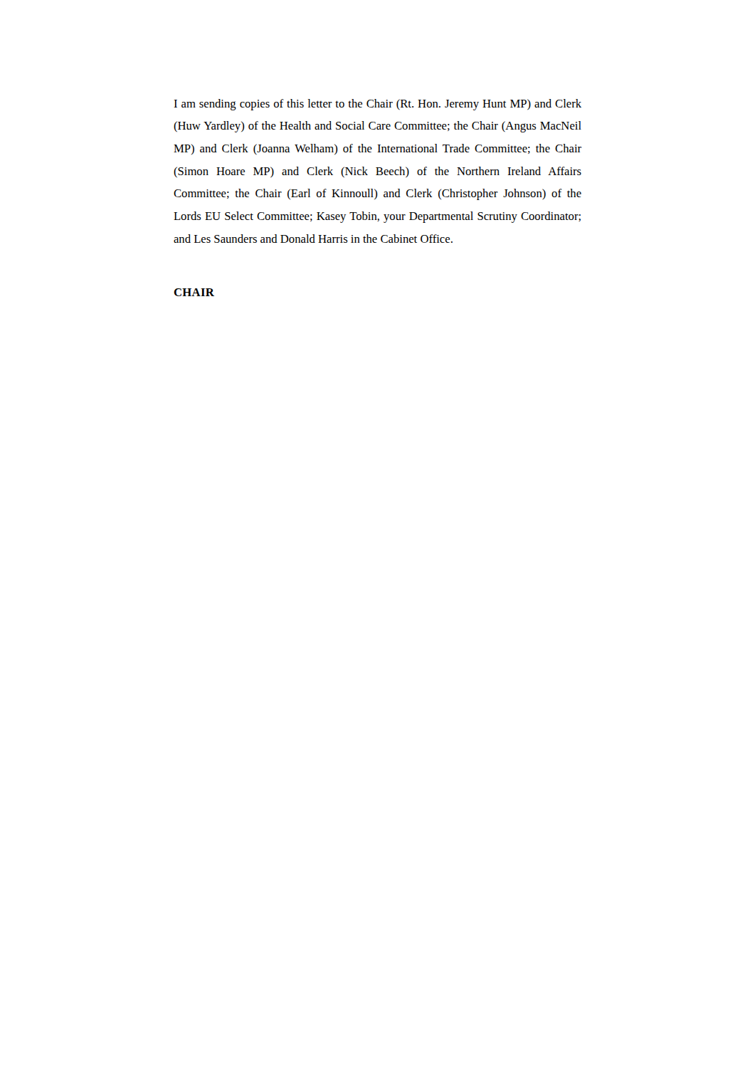I am sending copies of this letter to the Chair (Rt. Hon. Jeremy Hunt MP) and Clerk (Huw Yardley) of the Health and Social Care Committee; the Chair (Angus MacNeil MP) and Clerk (Joanna Welham) of the International Trade Committee; the Chair (Simon Hoare MP) and Clerk (Nick Beech) of the Northern Ireland Affairs Committee; the Chair (Earl of Kinnoull) and Clerk (Christopher Johnson) of the Lords EU Select Committee; Kasey Tobin, your Departmental Scrutiny Coordinator; and Les Saunders and Donald Harris in the Cabinet Office.
CHAIR